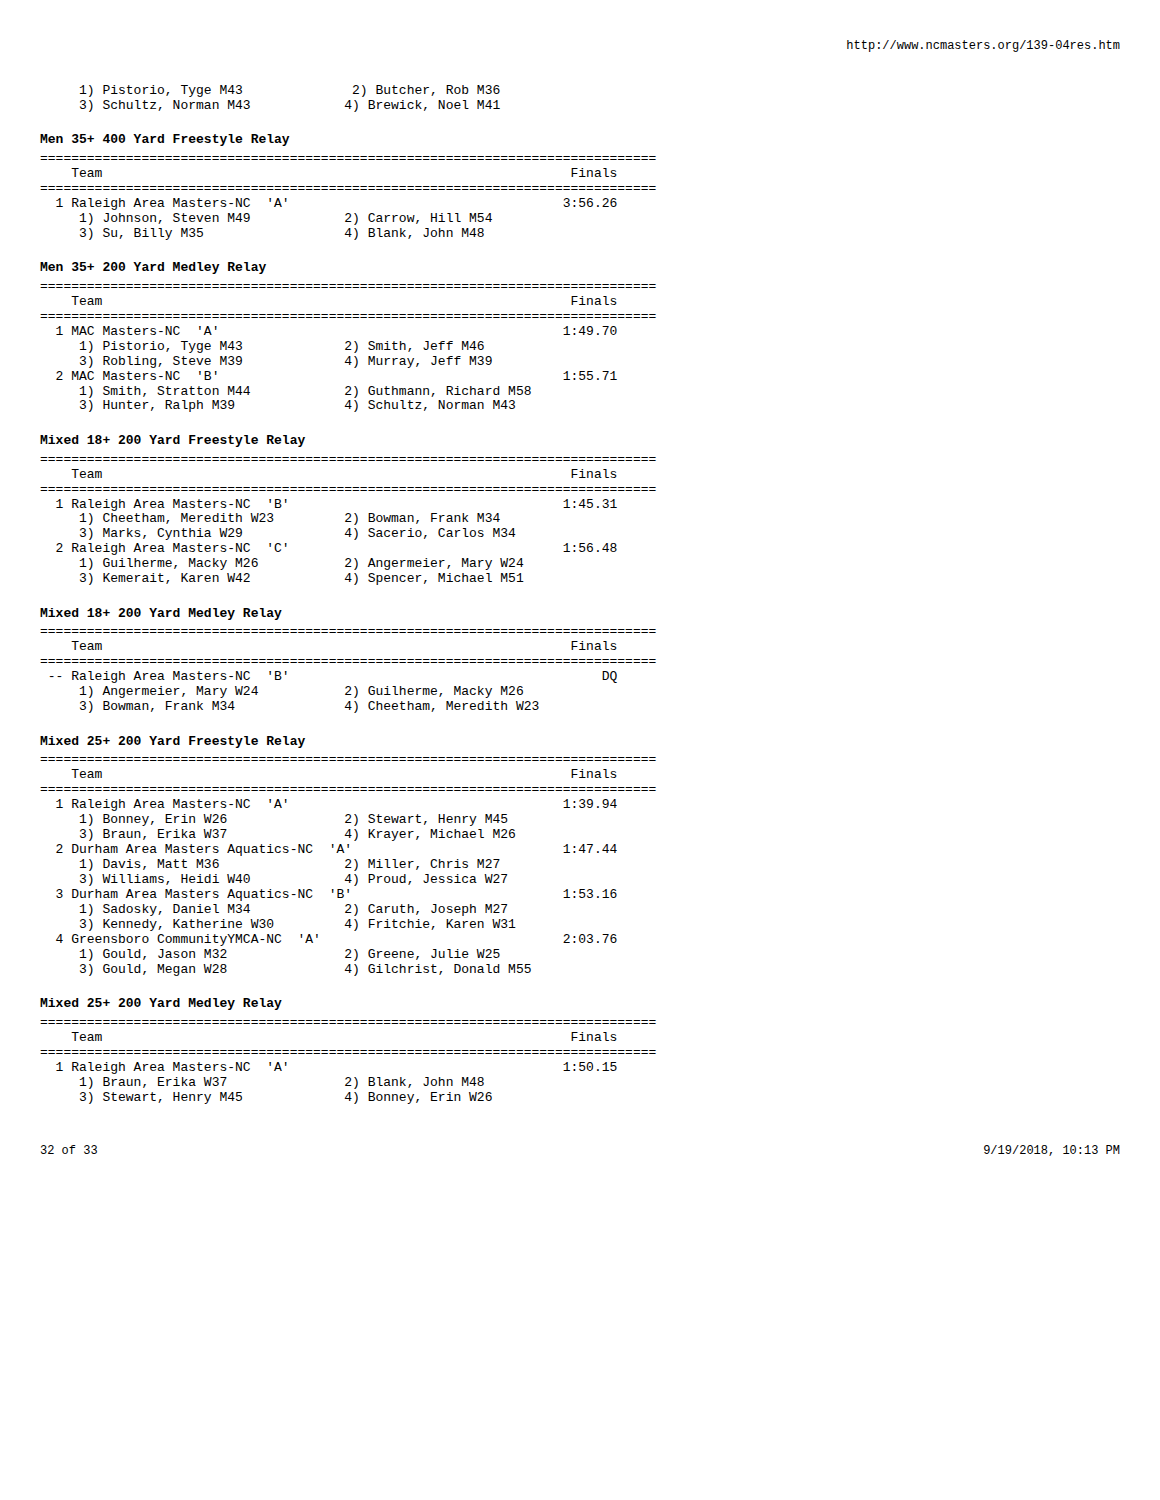http://www.ncmasters.org/139-04res.htm
     1) Pistorio, Tyge M43              2) Butcher, Rob M36
     3) Schultz, Norman M43            4) Brewick, Noel M41
Men 35+ 400 Yard Freestyle Relay
===============================================================================
    Team                                                            Finals
===============================================================================
  1 Raleigh Area Masters-NC  'A'                                   3:56.26
     1) Johnson, Steven M49            2) Carrow, Hill M54
     3) Su, Billy M35                  4) Blank, John M48
Men 35+ 200 Yard Medley Relay
===============================================================================
    Team                                                            Finals
===============================================================================
  1 MAC Masters-NC  'A'                                            1:49.70
     1) Pistorio, Tyge M43             2) Smith, Jeff M46
     3) Robling, Steve M39             4) Murray, Jeff M39
  2 MAC Masters-NC  'B'                                            1:55.71
     1) Smith, Stratton M44            2) Guthmann, Richard M58
     3) Hunter, Ralph M39              4) Schultz, Norman M43
Mixed 18+ 200 Yard Freestyle Relay
===============================================================================
    Team                                                            Finals
===============================================================================
  1 Raleigh Area Masters-NC  'B'                                   1:45.31
     1) Cheetham, Meredith W23         2) Bowman, Frank M34
     3) Marks, Cynthia W29             4) Sacerio, Carlos M34
  2 Raleigh Area Masters-NC  'C'                                   1:56.48
     1) Guilherme, Macky M26           2) Angermeier, Mary W24
     3) Kemerait, Karen W42            4) Spencer, Michael M51
Mixed 18+ 200 Yard Medley Relay
===============================================================================
    Team                                                            Finals
===============================================================================
 -- Raleigh Area Masters-NC  'B'                                        DQ
     1) Angermeier, Mary W24           2) Guilherme, Macky M26
     3) Bowman, Frank M34              4) Cheetham, Meredith W23
Mixed 25+ 200 Yard Freestyle Relay
===============================================================================
    Team                                                            Finals
===============================================================================
  1 Raleigh Area Masters-NC  'A'                                   1:39.94
     1) Bonney, Erin W26               2) Stewart, Henry M45
     3) Braun, Erika W37               4) Krayer, Michael M26
  2 Durham Area Masters Aquatics-NC  'A'                           1:47.44
     1) Davis, Matt M36                2) Miller, Chris M27
     3) Williams, Heidi W40            4) Proud, Jessica W27
  3 Durham Area Masters Aquatics-NC  'B'                           1:53.16
     1) Sadosky, Daniel M34            2) Caruth, Joseph M27
     3) Kennedy, Katherine W30         4) Fritchie, Karen W31
  4 Greensboro CommunityYMCA-NC  'A'                               2:03.76
     1) Gould, Jason M32               2) Greene, Julie W25
     3) Gould, Megan W28               4) Gilchrist, Donald M55
Mixed 25+ 200 Yard Medley Relay
===============================================================================
    Team                                                            Finals
===============================================================================
  1 Raleigh Area Masters-NC  'A'                                   1:50.15
     1) Braun, Erika W37               2) Blank, John M48
     3) Stewart, Henry M45             4) Bonney, Erin W26
32 of 33 9/19/2018, 10:13 PM